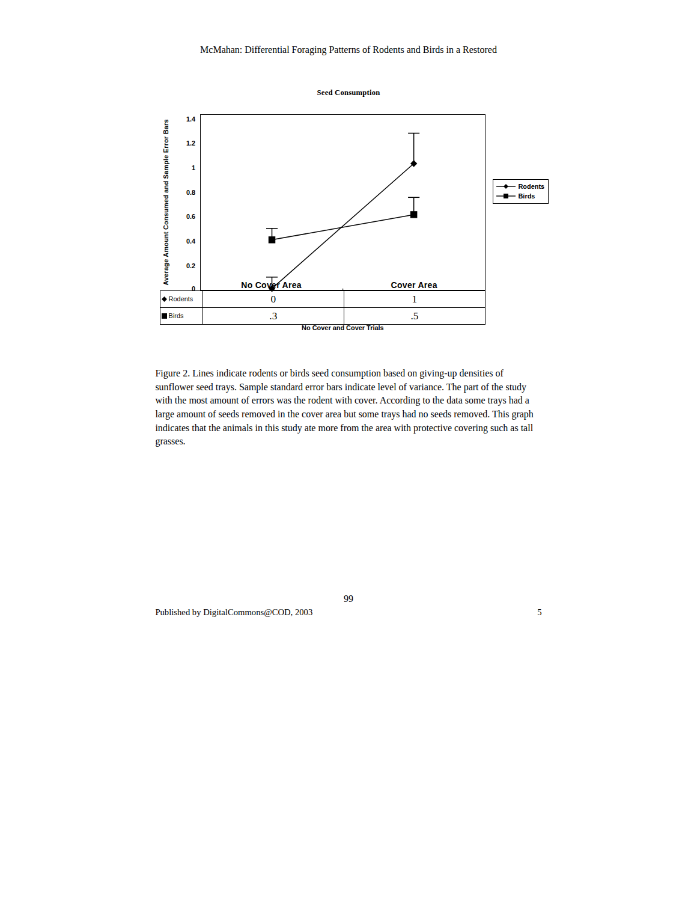McMahan: Differential Foraging Patterns of Rodents and Birds in a Restored
Seed Consumption
Average Amount Consumed and Sample Error Bars
1.4
1.2
1
0.8
0.6
0.4
0.2
0
No Cover Area
Cover Area
Rodents
Birds
| Rodents | 0 | 1 |
| Birds | .3 | .5 |
No Cover and Cover Trials
Figure 2. Lines indicate rodents or birds seed consumption based on giving-up densities of sunflower seed trays. Sample standard error bars indicate level of variance. The part of the study with the most amount of errors was the rodent with cover. According to the data some trays had a large amount of seeds removed in the cover area but some trays had no seeds removed. This graph indicates that the animals in this study ate more from the area with protective covering such as tall grasses.
99
Published by DigitalCommons@COD, 2003 5